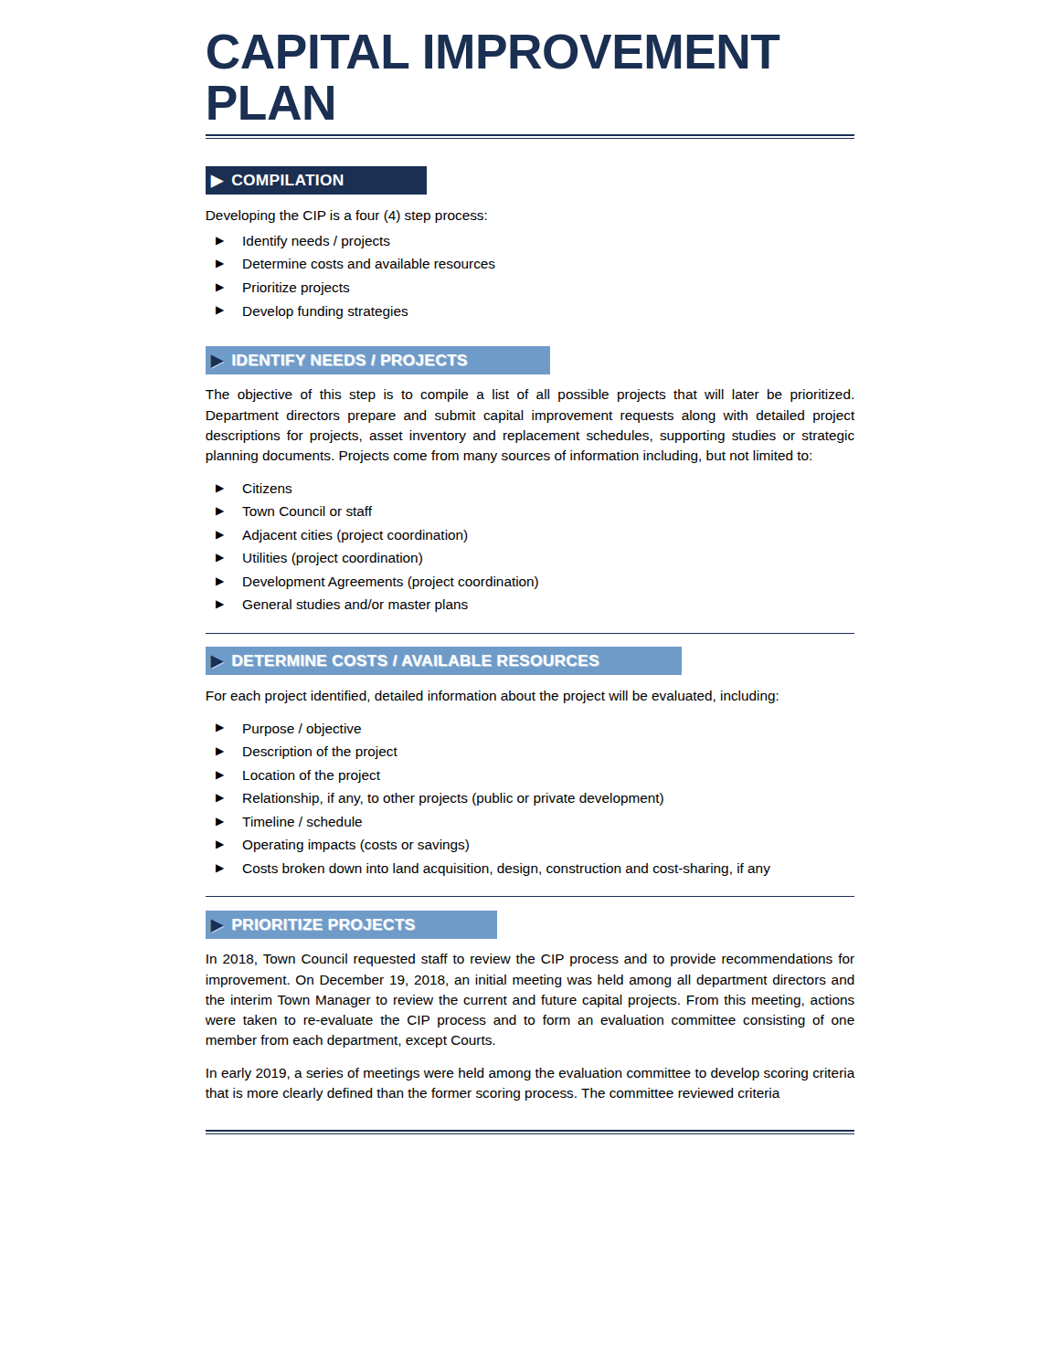CAPITAL IMPROVEMENT PLAN
▶ COMPILATION
Developing the CIP is a four (4) step process:
Identify needs / projects
Determine costs and available resources
Prioritize projects
Develop funding strategies
▶ IDENTIFY NEEDS / PROJECTS
The objective of this step is to compile a list of all possible projects that will later be prioritized. Department directors prepare and submit capital improvement requests along with detailed project descriptions for projects, asset inventory and replacement schedules, supporting studies or strategic planning documents. Projects come from many sources of information including, but not limited to:
Citizens
Town Council or staff
Adjacent cities (project coordination)
Utilities (project coordination)
Development Agreements (project coordination)
General studies and/or master plans
▶ DETERMINE COSTS / AVAILABLE RESOURCES
For each project identified, detailed information about the project will be evaluated, including:
Purpose / objective
Description of the project
Location of the project
Relationship, if any, to other projects (public or private development)
Timeline / schedule
Operating impacts (costs or savings)
Costs broken down into land acquisition, design, construction and cost-sharing, if any
▶ PRIORITIZE PROJECTS
In 2018, Town Council requested staff to review the CIP process and to provide recommendations for improvement. On December 19, 2018, an initial meeting was held among all department directors and the interim Town Manager to review the current and future capital projects. From this meeting, actions were taken to re-evaluate the CIP process and to form an evaluation committee consisting of one member from each department, except Courts.
In early 2019, a series of meetings were held among the evaluation committee to develop scoring criteria that is more clearly defined than the former scoring process. The committee reviewed criteria